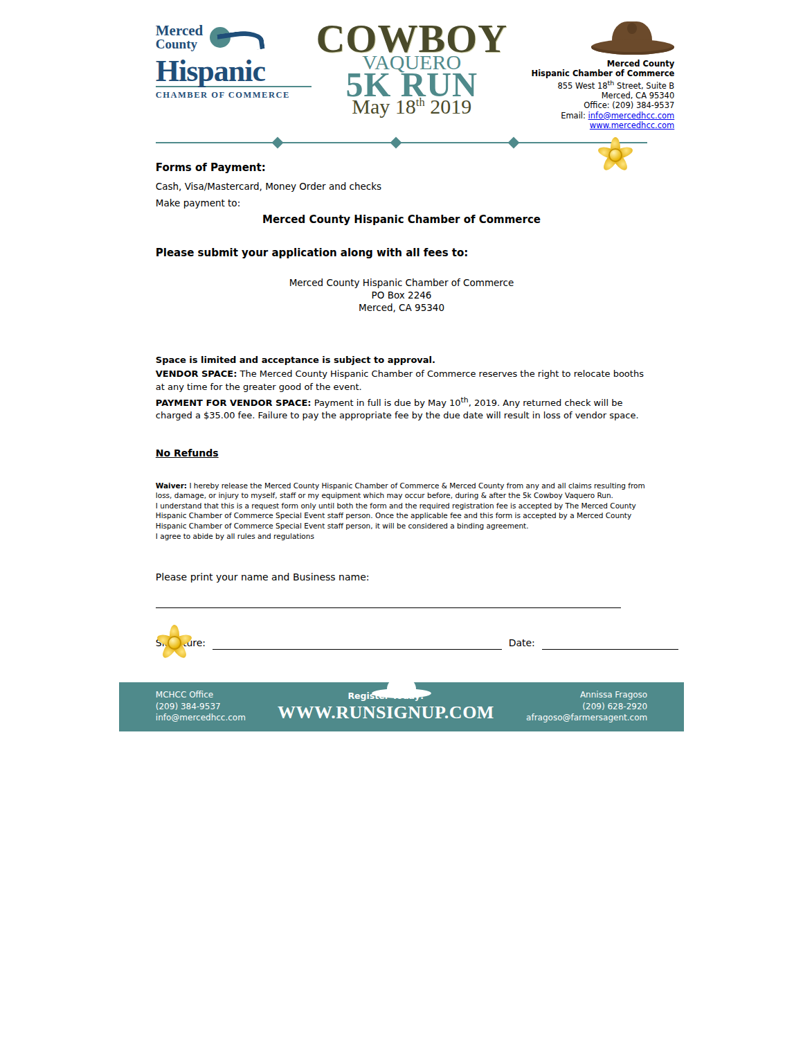MercedCounty
Hispanic
CHAMBER OF COMMERCE
COWBOY
VAQUERO
5K RUN
May 18th 2019
Merced County
Hispanic Chamber of Commerce
855 West 18th Street, Suite B
Merced, CA 95340
Office: (209) 384-9537
Email: info@mercedhcc.com
www.mercedhcc.com
Forms of Payment:
Cash, Visa/Mastercard, Money Order and checks
Make payment to:
Merced County Hispanic Chamber of Commerce
Please submit your application along with all fees to:
Merced County Hispanic Chamber of Commerce
PO Box 2246
Merced, CA 95340
Space is limited and acceptance is subject to approval.
VENDOR SPACE: The Merced County Hispanic Chamber of Commerce reserves the right to relocate booths at any time for the greater good of the event.
PAYMENT FOR VENDOR SPACE: Payment in full is due by May 10th, 2019. Any returned check will be charged a $35.00 fee. Failure to pay the appropriate fee by the due date will result in loss of vendor space.
No Refunds
Waiver: I hereby release the Merced County Hispanic Chamber of Commerce & Merced County from any and all claims resulting from loss, damage, or injury to myself, staff or my equipment which may occur before, during & after the 5k Cowboy Vaquero Run.
I understand that this is a request form only until both the form and the required registration fee is accepted by The Merced County Hispanic Chamber of Commerce Special Event staff person. Once the applicable fee and this form is accepted by a Merced County Hispanic Chamber of Commerce Special Event staff person, it will be considered a binding agreement.
I agree to abide by all rules and regulations
Please print your name and Business name:
Signature: Date:
MCHCC Office
(209) 384-9537
info@mercedhcc.com
Register Today!
WWW.RUNSIGNUP.COM
Annissa Fragoso
(209) 628-2920
afragoso@farmersagent.com